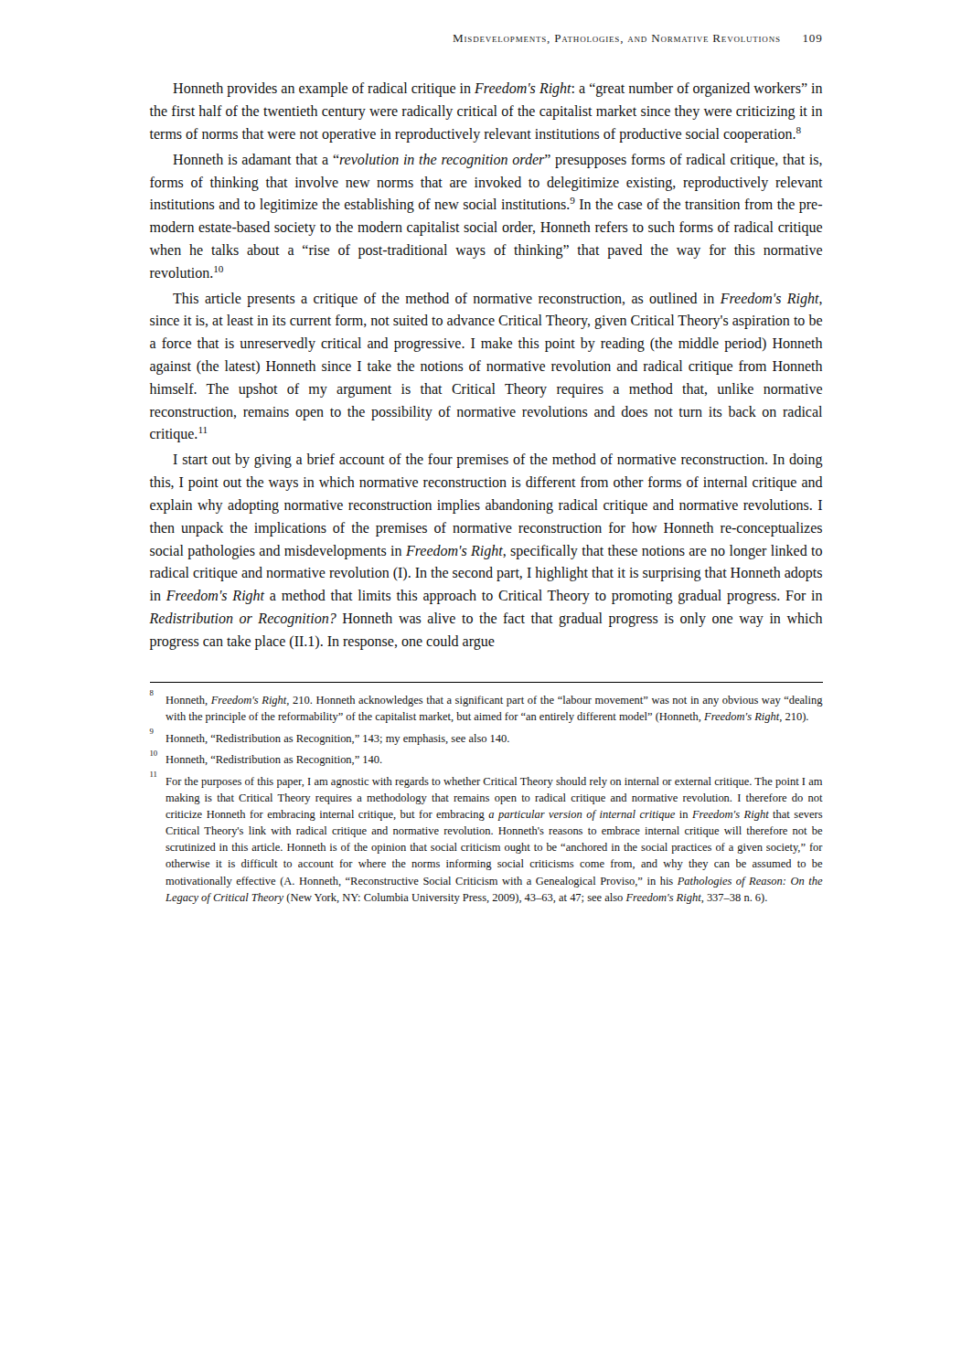Misdevelopments, Pathologies, and Normative Revolutions 109
Honneth provides an example of radical critique in Freedom's Right: a “great number of organized workers” in the first half of the twentieth century were radically critical of the capitalist market since they were criticizing it in terms of norms that were not operative in reproductively relevant institutions of productive social cooperation.8
Honneth is adamant that a “revolution in the recognition order” presupposes forms of radical critique, that is, forms of thinking that involve new norms that are invoked to delegitimize existing, reproductively relevant institutions and to legitimize the establishing of new social institutions.9 In the case of the transition from the pre-modern estate-based society to the modern capitalist social order, Honneth refers to such forms of radical critique when he talks about a “rise of post-traditional ways of thinking” that paved the way for this normative revolution.10
This article presents a critique of the method of normative reconstruction, as outlined in Freedom's Right, since it is, at least in its current form, not suited to advance Critical Theory, given Critical Theory's aspiration to be a force that is unreservedly critical and progressive. I make this point by reading (the middle period) Honneth against (the latest) Honneth since I take the notions of normative revolution and radical critique from Honneth himself. The upshot of my argument is that Critical Theory requires a method that, unlike normative reconstruction, remains open to the possibility of normative revolutions and does not turn its back on radical critique.11
I start out by giving a brief account of the four premises of the method of normative reconstruction. In doing this, I point out the ways in which normative reconstruction is different from other forms of internal critique and explain why adopting normative reconstruction implies abandoning radical critique and normative revolutions. I then unpack the implications of the premises of normative reconstruction for how Honneth re-conceptualizes social pathologies and misdevelopments in Freedom's Right, specifically that these notions are no longer linked to radical critique and normative revolution (I). In the second part, I highlight that it is surprising that Honneth adopts in Freedom's Right a method that limits this approach to Critical Theory to promoting gradual progress. For in Redistribution or Recognition? Honneth was alive to the fact that gradual progress is only one way in which progress can take place (II.1). In response, one could argue
8 Honneth, Freedom's Right, 210. Honneth acknowledges that a significant part of the “labour movement” was not in any obvious way “dealing with the principle of the reformability” of the capitalist market, but aimed for “an entirely different model” (Honneth, Freedom's Right, 210).
9 Honneth, “Redistribution as Recognition,” 143; my emphasis, see also 140.
10 Honneth, “Redistribution as Recognition,” 140.
11 For the purposes of this paper, I am agnostic with regards to whether Critical Theory should rely on internal or external critique. The point I am making is that Critical Theory requires a methodology that remains open to radical critique and normative revolution. I therefore do not criticize Honneth for embracing internal critique, but for embracing a particular version of internal critique in Freedom's Right that severs Critical Theory's link with radical critique and normative revolution. Honneth's reasons to embrace internal critique will therefore not be scrutinized in this article. Honneth is of the opinion that social criticism ought to be “anchored in the social practices of a given society,” for otherwise it is difficult to account for where the norms informing social criticisms come from, and why they can be assumed to be motivationally effective (A. Honneth, “Reconstructive Social Criticism with a Genealogical Proviso,” in his Pathologies of Reason: On the Legacy of Critical Theory (New York, NY: Columbia University Press, 2009), 43–63, at 47; see also Freedom's Right, 337–38 n. 6).